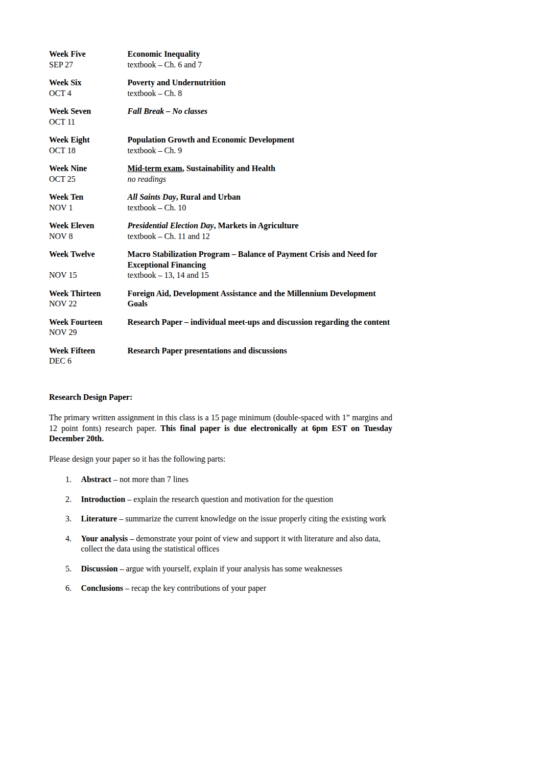| Week Five SEP 27 | Economic Inequality textbook – Ch. 6 and 7 |
| Week Six OCT 4 | Poverty and Undernutrition textbook – Ch. 8 |
| Week Seven OCT 11 | Fall Break – No classes |
| Week Eight OCT 18 | Population Growth and Economic Development textbook – Ch. 9 |
| Week Nine OCT 25 | Mid-term exam , Sustainability and Health no readings |
| Week Ten NOV 1 | All Saints Day , Rural and Urban textbook – Ch. 10 |
| Week Eleven NOV 8 | Presidential Election Day , Markets in Agriculture textbook – Ch. 11 and 12 |
| Week Twelve NOV 15 | Macro Stabilization Program – Balance of Payment Crisis and Need for Exceptional Financing textbook – 13, 14 and 15 |
| Week Thirteen NOV 22 | Foreign Aid, Development Assistance and the Millennium Development Goals |
| Week Fourteen NOV 29 | Research Paper – individual meet-ups and discussion regarding the content |
| Week Fifteen DEC 6 | Research Paper presentations and discussions |
Research Design Paper:
The primary written assignment in this class is a 15 page minimum (double-spaced with 1” margins and 12 point fonts) research paper. This final paper is due electronically at 6pm EST on Tuesday December 20th.
Please design your paper so it has the following parts:
Abstract – not more than 7 lines
Introduction – explain the research question and motivation for the question
Literature – summarize the current knowledge on the issue properly citing the existing work
Your analysis – demonstrate your point of view and support it with literature and also data, collect the data using the statistical offices
Discussion – argue with yourself, explain if your analysis has some weaknesses
Conclusions – recap the key contributions of your paper